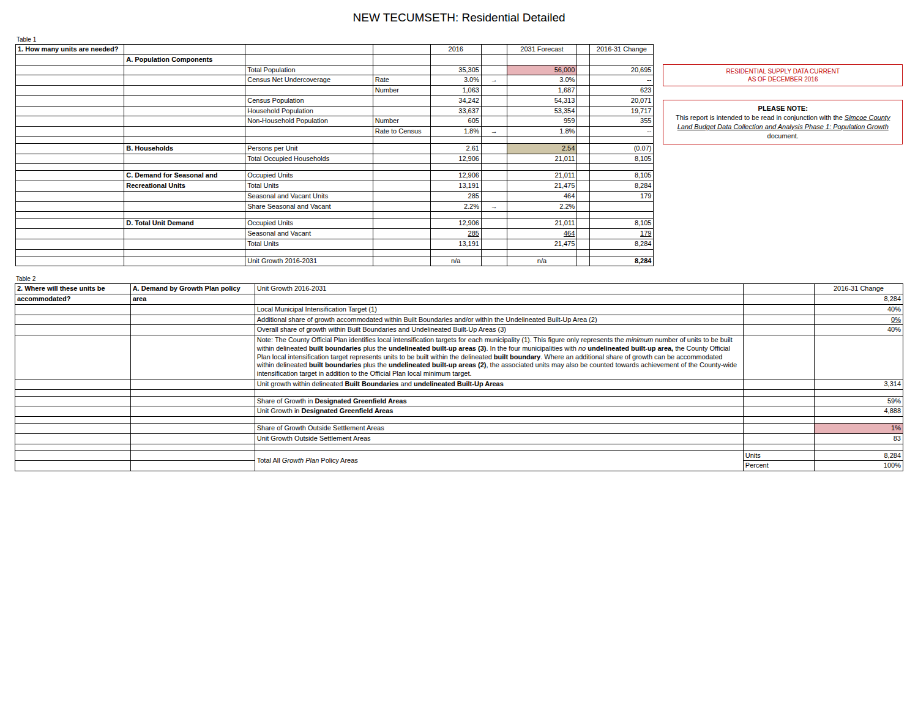NEW TECUMSETH: Residential Detailed
| Table 1 / 1. How many units are needed? / / / / 2016 / / 2031 Forecast / / 2016-31 Change / / / A. Population Components / / / / / / / / / / / Total Population / / 35,305 / / 56,000 / / 20,695 / / / / Census Net Undercoverage / Rate / 3.0% / → / 3.0% / / -- / / / / / Number / 1,063 / / 1,687 / / 623 / / / / Census Population / / 34,242 / / 54,313 / / 20,071 / / / / Household Population / / 33,637 / / 53,354 / / 19,717 / / / / Non-Household Population / Number / 605 / / 959 / / 355 / / / / / Rate to Census / 1.8% / → / 1.8% / / -- / / / B. Households / Persons per Unit / / 2.61 / / 2.54 / / (0.07) / / / / Total Occupied Households / / 12,906 / / 21,011 / / 8,105 / / / C. Demand for Seasonal and / Occupied Units / / 12,906 / / 21,011 / / 8,105 / / / Recreational Units / Total Units / / 13,191 / / 21,475 / / 8,284 / / / / Seasonal and Vacant Units / / 285 / / 464 / / 179 / / / / Share Seasonal and Vacant / / 2.2% / → / 2.2% / / / / / D. Total Unit Demand / Occupied Units / / 12,906 / / 21,011 / / 8,105 / / / / Seasonal and Vacant / / 285 / / 464 / / 179 / / / / Total Units / / 13,191 / / 21,475 / / 8,284 / / / / Unit Growth 2016-2031 / / n/a / / n/a / / 8,284 / | RESIDENTIAL SUPPLY DATA CURRENT AS OF DECEMBER 2016 PLEASE NOTE: This report is intended to be read in conjunction with the Simcoe County Land Budget Data Collection and Analysis Phase 1: Population Growth document. |
Table 2
| 2. Where will these units be | A. Demand by Growth Plan policy | Unit Growth 2016-2031 | | 2016-31 Change |
| accommodated? | area | | | 8,284 |
| | | Local Municipal Intensification Target (1) | | 40% |
| | | Additional share of growth accommodated within Built Boundaries and/or within the Undelineated Built-Up Area (2) | | 0% |
| | | Overall share of growth within Built Boundaries and Undelineated Built-Up Areas (3) | | 40% |
| | | Note: The County Official Plan identifies local intensification targets for each municipality (1). This figure only represents the minimum number of units to be built within delineated built boundaries plus the undelineated built-up areas (3) . In the four municipalities with no undelineated built-up area, the County Official Plan local intensification target represents units to be built within the delineated built boundary . Where an additional share of growth can be accommodated within delineated built boundaries plus the undelineated built-up areas (2) , the associated units may also be counted towards achievement of the County-wide intensification target in addition to the Official Plan local minimum target. | | |
| | | Unit growth within delineated Built Boundaries and undelineated Built-Up Areas | | 3,314 |
| | | Share of Growth in Designated Greenfield Areas | | 59% |
| | | Unit Growth in Designated Greenfield Areas | | 4,888 |
| | | Share of Growth Outside Settlement Areas | | 1% |
| | | Unit Growth Outside Settlement Areas | | 83 |
| | | Total All Growth Plan Policy Areas | Units | 8,284 |
| | | Percent | 100% |